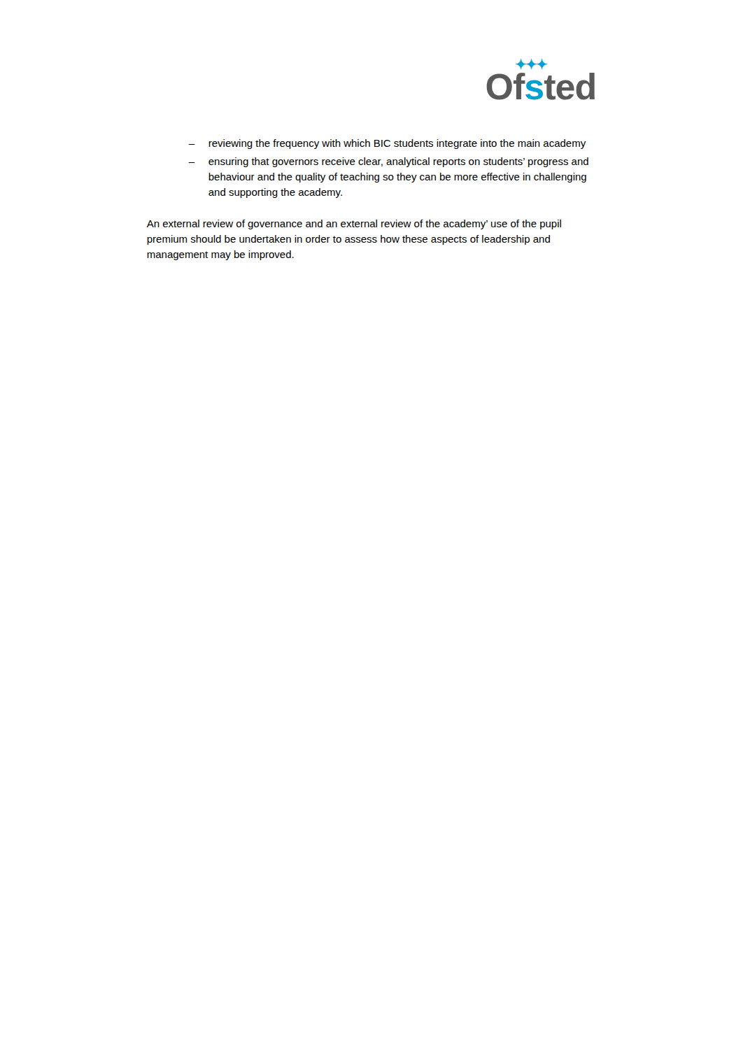✦✦✦Ofsted
reviewing the frequency with which BIC students integrate into the main academy
ensuring that governors receive clear, analytical reports on students’ progress and behaviour and the quality of teaching so they can be more effective in challenging and supporting the academy.
An external review of governance and an external review of the academy’ use of the pupil premium should be undertaken in order to assess how these aspects of leadership and management may be improved.